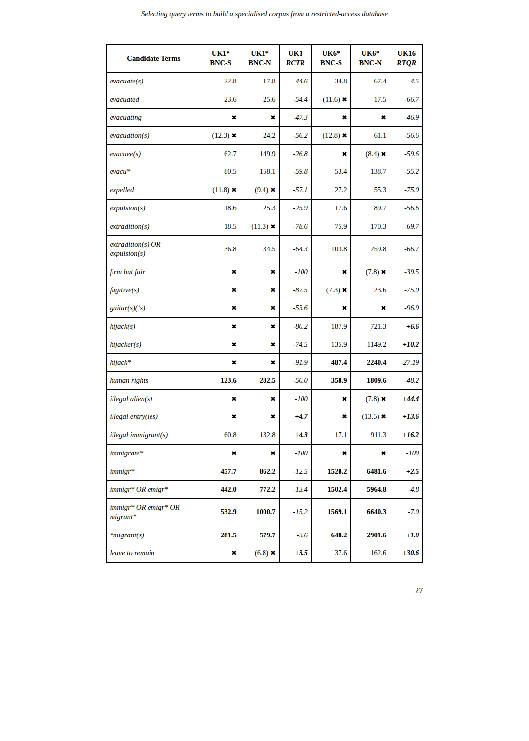Selecting query terms to build a specialised corpus from a restricted-access database
| Candidate Terms | UK1* BNC-S | UK1* BNC-N | UK1 RCTR | UK6* BNC-S | UK6* BNC-N | UK16 RTQR |
| --- | --- | --- | --- | --- | --- | --- |
| evacuate(s) | 22.8 | 17.8 | -44.6 | 34.8 | 67.4 | -4.5 |
| evacuated | 23.6 | 25.6 | -54.4 | (11.6) ✖ | 17.5 | -66.7 |
| evacuating | ✖ | ✖ | -47.3 | ✖ | ✖ | -46.9 |
| evacuation(s) | (12.3) ✖ | 24.2 | -56.2 | (12.8) ✖ | 61.1 | -56.6 |
| evacuee(s) | 62.7 | 149.9 | -26.8 | ✖ | (8.4) ✖ | -59.6 |
| evacu* | 80.5 | 158.1 | -59.8 | 53.4 | 138.7 | -55.2 |
| expelled | (11.8) ✖ | (9.4) ✖ | -57.1 | 27.2 | 55.3 | -75.0 |
| expulsion(s) | 18.6 | 25.3 | -25.9 | 17.6 | 89.7 | -56.6 |
| extradition(s) | 18.5 | (11.3) ✖ | -78.6 | 75.9 | 170.3 | -69.7 |
| extradition(s) OR expulsion(s) | 36.8 | 34.5 | -64.3 | 103.8 | 259.8 | -66.7 |
| firm but fair | ✖ | ✖ | -100 | ✖ | (7.8) ✖ | -39.5 |
| fugitive(s) | ✖ | ✖ | -87.5 | (7.3) ✖ | 23.6 | -75.0 |
| guitar(s)(‘s) | ✖ | ✖ | -53.6 | ✖ | ✖ | -96.9 |
| hijack(s) | ✖ | ✖ | -80.2 | 187.9 | 721.3 | +6.6 |
| hijacker(s) | ✖ | ✖ | -74.5 | 135.9 | 1149.2 | +10.2 |
| hijack* | ✖ | ✖ | -91.9 | 487.4 | 2240.4 | -27.19 |
| human rights | 123.6 | 282.5 | -50.0 | 358.9 | 1809.6 | -48.2 |
| illegal alien(s) | ✖ | ✖ | -100 | ✖ | (7.8) ✖ | +44.4 |
| illegal entry(ies) | ✖ | ✖ | +4.7 | ✖ | (13.5) ✖ | +13.6 |
| illegal immigrant(s) | 60.8 | 132.8 | +4.3 | 17.1 | 911.3 | +16.2 |
| immigrate* | ✖ | ✖ | -100 | ✖ | ✖ | -100 |
| immigr* | 457.7 | 862.2 | -12.5 | 1528.2 | 6481.6 | +2.5 |
| immigr* OR emigr* | 442.0 | 772.2 | -13.4 | 1502.4 | 5964.8 | -4.8 |
| immigr* OR emigr* OR migrant* | 532.9 | 1000.7 | -15.2 | 1569.1 | 6640.3 | -7.0 |
| *migrant(s) | 281.5 | 579.7 | -3.6 | 648.2 | 2901.6 | +1.0 |
| leave to remain | ✖ | (6.8) ✖ | +3.5 | 37.6 | 162.6 | +30.6 |
27